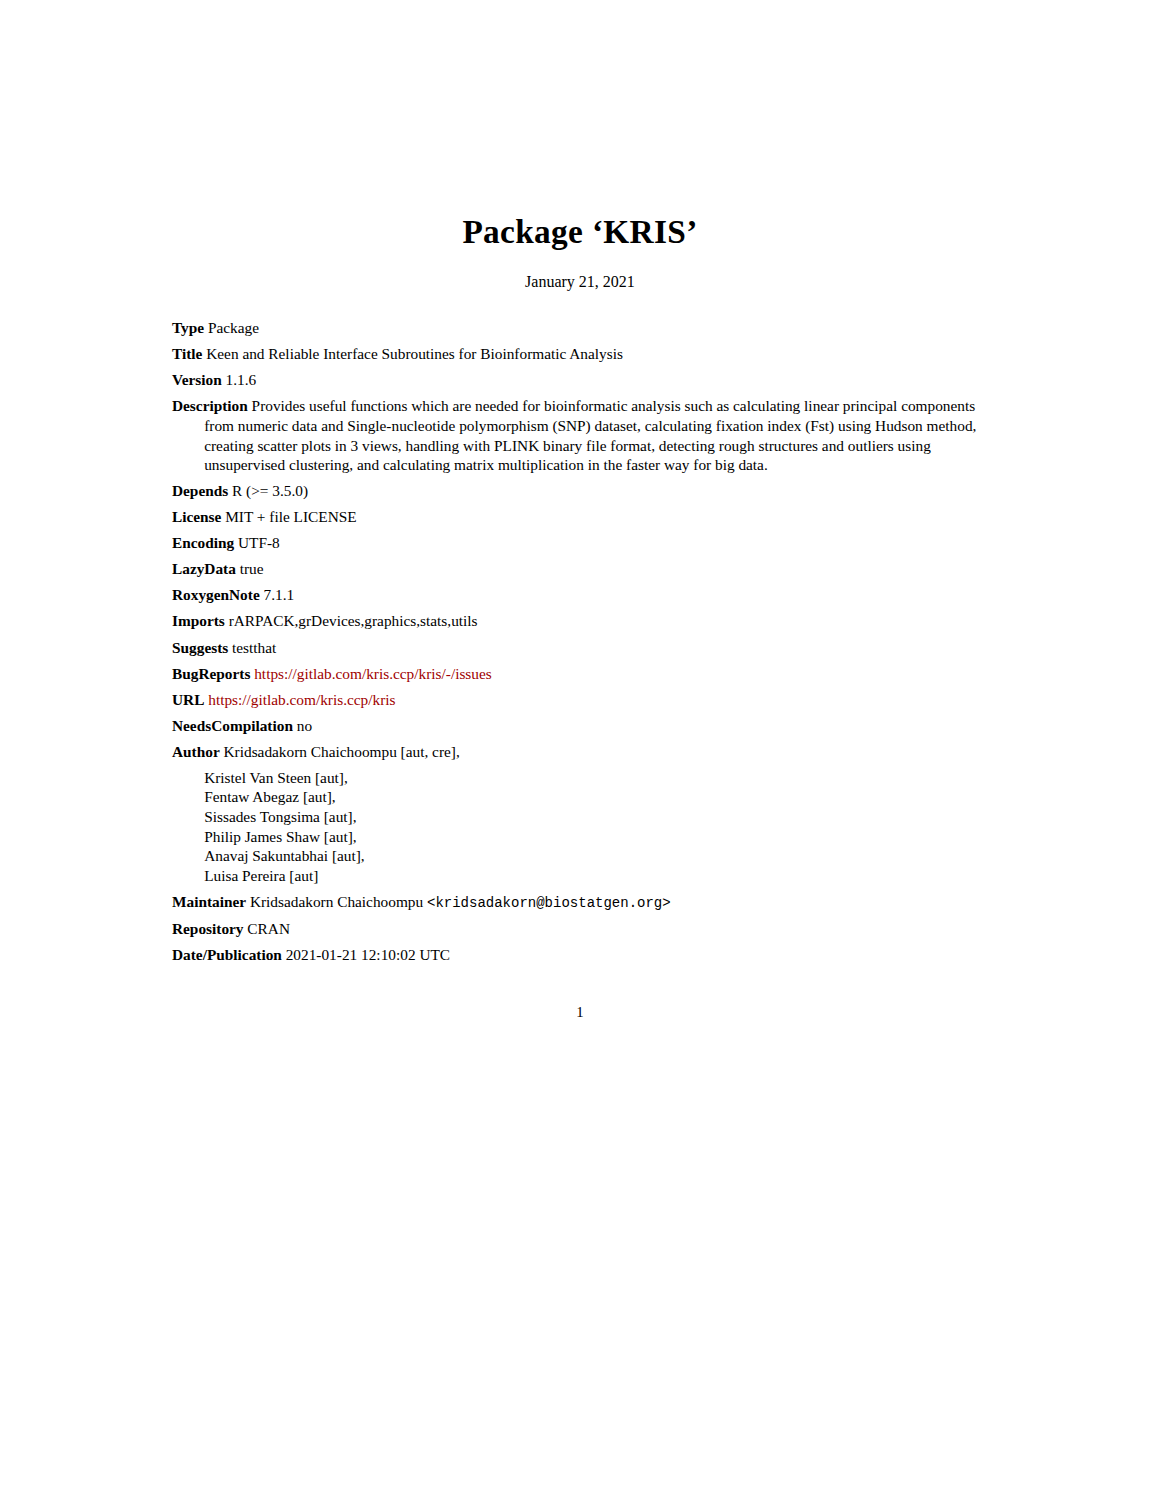Package ‘KRIS’
January 21, 2021
Type Package
Title Keen and Reliable Interface Subroutines for Bioinformatic Analysis
Version 1.1.6
Description Provides useful functions which are needed for bioinformatic analysis such as calculating linear principal components from numeric data and Single-nucleotide polymorphism (SNP) dataset, calculating fixation index (Fst) using Hudson method, creating scatter plots in 3 views, handling with PLINK binary file format, detecting rough structures and outliers using unsupervised clustering, and calculating matrix multiplication in the faster way for big data.
Depends R (>= 3.5.0)
License MIT + file LICENSE
Encoding UTF-8
LazyData true
RoxygenNote 7.1.1
Imports rARPACK,grDevices,graphics,stats,utils
Suggests testthat
BugReports https://gitlab.com/kris.ccp/kris/-/issues
URL https://gitlab.com/kris.ccp/kris
NeedsCompilation no
Author Kridsadakorn Chaichoompu [aut, cre],
Kristel Van Steen [aut],
Fentaw Abegaz [aut],
Sissades Tongsima [aut],
Philip James Shaw [aut],
Anavaj Sakuntabhai [aut],
Luisa Pereira [aut]
Maintainer Kridsadakorn Chaichoompu <kridsadakorn@biostatgen.org>
Repository CRAN
Date/Publication 2021-01-21 12:10:02 UTC
1